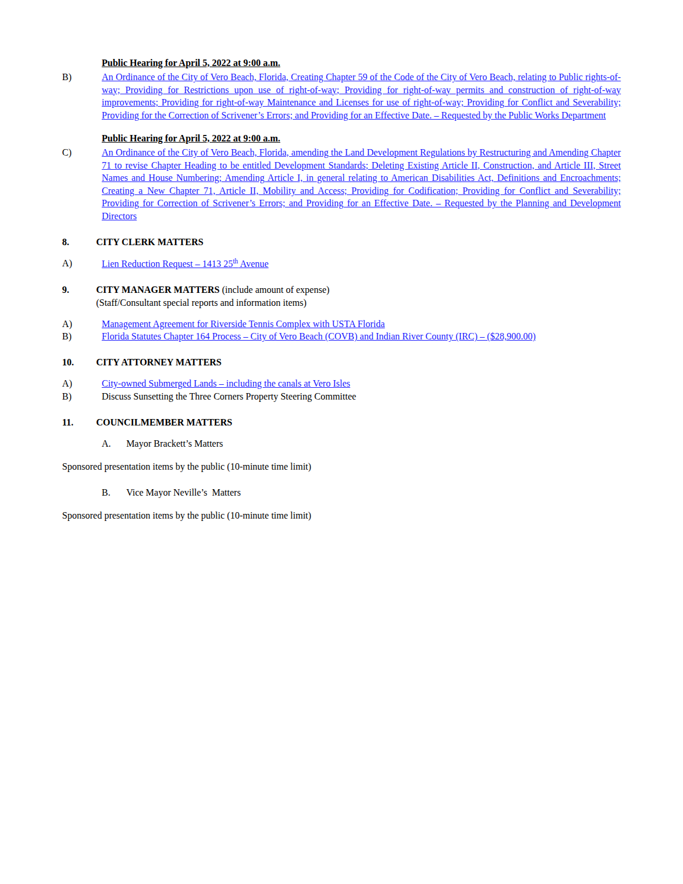Public Hearing for April 5, 2022 at 9:00 a.m.
| B) | An Ordinance of the City of Vero Beach, Florida, Creating Chapter 59 of the Code of the City of Vero Beach, relating to Public rights-of-way; Providing for Restrictions upon use of right-of-way; Providing for right-of-way permits and construction of right-of-way improvements; Providing for right-of-way Maintenance and Licenses for use of right-of-way; Providing for Conflict and Severability; Providing for the Correction of Scrivener’s Errors; and Providing for an Effective Date. – Requested by the Public Works Department |
Public Hearing for April 5, 2022 at 9:00 a.m.
| C) | An Ordinance of the City of Vero Beach, Florida, amending the Land Development Regulations by Restructuring and Amending Chapter 71 to revise Chapter Heading to be entitled Development Standards; Deleting Existing Article II, Construction, and Article III, Street Names and House Numbering; Amending Article I, in general relating to American Disabilities Act, Definitions and Encroachments; Creating a New Chapter 71, Article II, Mobility and Access; Providing for Codification; Providing for Conflict and Severability; Providing for Correction of Scrivener’s Errors; and Providing for an Effective Date. – Requested by the Planning and Development Directors |
8. CITY CLERK MATTERS
| A) | Lien Reduction Request – 1413 25 th Avenue |
9. CITY MANAGER MATTERS (include amount of expense)
(Staff/Consultant special reports and information items)
| A) | Management Agreement for Riverside Tennis Complex with USTA Florida |
| B) | Florida Statutes Chapter 164 Process – City of Vero Beach (COVB) and Indian River County (IRC) – ($28,900.00) |
10. CITY ATTORNEY MATTERS
| A) | City-owned Submerged Lands – including the canals at Vero Isles |
| B) | Discuss Sunsetting the Three Corners Property Steering Committee |
11. COUNCILMEMBER MATTERS
A. Mayor Brackett’s Matters
Sponsored presentation items by the public (10-minute time limit)
B. Vice Mayor Neville’s Matters
Sponsored presentation items by the public (10-minute time limit)